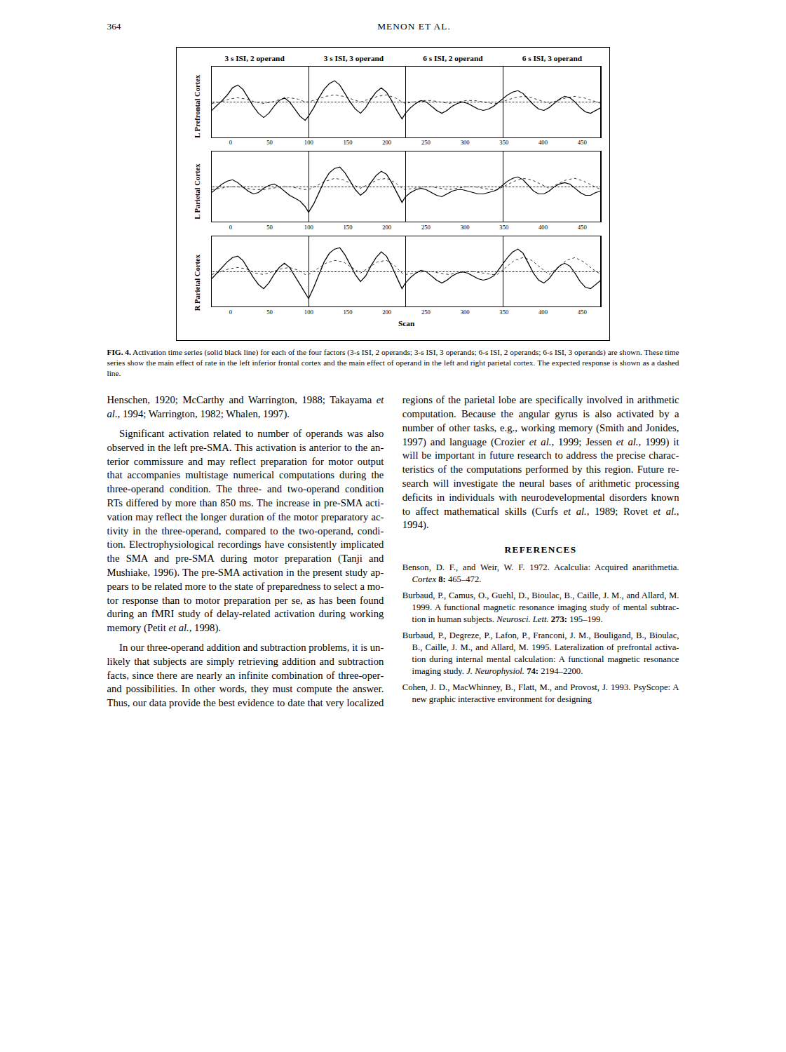364 MENON ET AL.
3 s ISI, 2 operand
3 s ISI, 3 operand
6 s ISI, 2 operand
6 s ISI, 3 operand
L Prefrontal Cortex
0.50.30.1-0.1-0.3-0.5
050100150200250300350400450
L Parietal Cortex
0.50.30.1-0.1-0.3-0.5
050100150200250300350400450
R Parietal Cortex
0.50.30.1-0.1-0.3-0.5
050100150200250300350400450
Scan
FIG. 4. Activation time series (solid black line) for each of the four factors (3-s ISI, 2 operands; 3-s ISI, 3 operands; 6-s ISI, 2 operands; 6-s ISI, 3 operands) are shown. These time series show the main effect of rate in the left inferior frontal cortex and the main effect of operand in the left and right parietal cortex. The expected response is shown as a dashed line.
Henschen, 1920; McCarthy and Warrington, 1988; Takayama et al., 1994; Warrington, 1982; Whalen, 1997).
Significant activation related to number of operands was also observed in the left pre-SMA. This activation is anterior to the anterior commissure and may reflect preparation for motor output that accompanies multistage numerical computations during the three-operand condition. The three- and two-operand condition RTs differed by more than 850 ms. The increase in pre-SMA activation may reflect the longer duration of the motor preparatory activity in the three-operand, compared to the two-operand, condition. Electrophysiological recordings have consistently implicated the SMA and pre-SMA during motor preparation (Tanji and Mushiake, 1996). The pre-SMA activation in the present study appears to be related more to the state of preparedness to select a motor response than to motor preparation per se, as has been found during an fMRI study of delay-related activation during working memory (Petit et al., 1998).
In our three-operand addition and subtraction problems, it is unlikely that subjects are simply retrieving addition and subtraction facts, since there are nearly an infinite combination of three-operand possibilities. In other words, they must compute the answer. Thus, our data provide the best evidence to date that very localized regions of the parietal lobe are specifically involved in arithmetic computation. Because the angular gyrus is also activated by a number of other tasks, e.g., working memory (Smith and Jonides, 1997) and language (Crozier et al., 1999; Jessen et al., 1999) it will be important in future research to address the precise characteristics of the computations performed by this region. Future research will investigate the neural bases of arithmetic processing deficits in individuals with neurodevelopmental disorders known to affect mathematical skills (Curfs et al., 1989; Rovet et al., 1994).
REFERENCES
Benson, D. F., and Weir, W. F. 1972. Acalculia: Acquired anarithmetia. Cortex 8: 465–472.
Burbaud, P., Camus, O., Guehl, D., Bioulac, B., Caille, J. M., and Allard, M. 1999. A functional magnetic resonance imaging study of mental subtraction in human subjects. Neurosci. Lett. 273: 195–199.
Burbaud, P., Degreze, P., Lafon, P., Franconi, J. M., Bouligand, B., Bioulac, B., Caille, J. M., and Allard, M. 1995. Lateralization of prefrontal activation during internal mental calculation: A functional magnetic resonance imaging study. J. Neurophysiol. 74: 2194–2200.
Cohen, J. D., MacWhinney, B., Flatt, M., and Provost, J. 1993. PsyScope: A new graphic interactive environment for designing